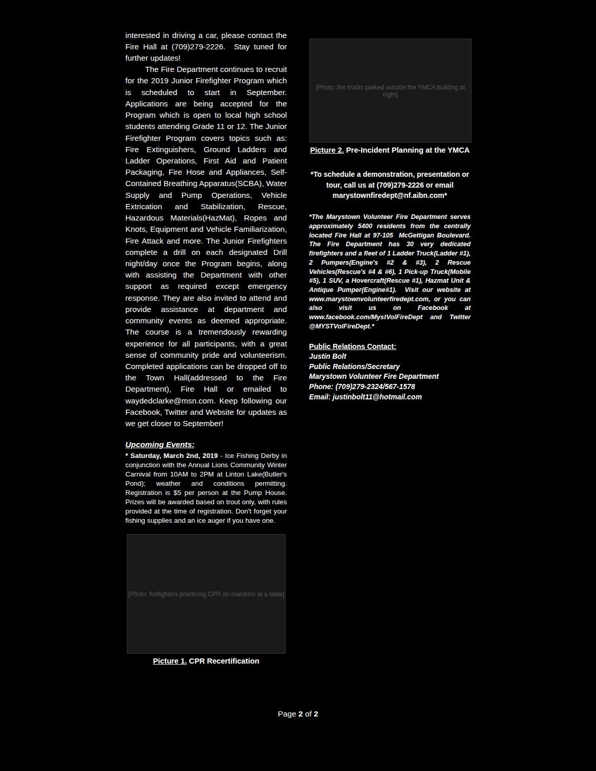interested in driving a car, please contact the Fire Hall at (709)279-2226. Stay tuned for further updates!
The Fire Department continues to recruit for the 2019 Junior Firefighter Program which is scheduled to start in September. Applications are being accepted for the Program which is open to local high school students attending Grade 11 or 12. The Junior Firefighter Program covers topics such as: Fire Extinguishers, Ground Ladders and Ladder Operations, First Aid and Patient Packaging, Fire Hose and Appliances, Self-Contained Breathing Apparatus(SCBA), Water Supply and Pump Operations, Vehicle Extrication and Stabilization, Rescue, Hazardous Materials(HazMat), Ropes and Knots, Equipment and Vehicle Familiarization, Fire Attack and more. The Junior Firefighters complete a drill on each designated Drill night/day once the Program begins, along with assisting the Department with other support as required except emergency response. They are also invited to attend and provide assistance at department and community events as deemed appropriate. The course is a tremendously rewarding experience for all participants, with a great sense of community pride and volunteerism. Completed applications can be dropped off to the Town Hall(addressed to the Fire Department), Fire Hall or emailed to waydedclarke@msn.com. Keep following our Facebook, Twitter and Website for updates as we get closer to September!
Upcoming Events:
* Saturday, March 2nd, 2019 - Ice Fishing Derby in conjunction with the Annual Lions Community Winter Carnival from 10AM to 2PM at Linton Lake(Butler's Pond); weather and conditions permitting. Registration is $5 per person at the Pump House. Prizes will be awarded based on trout only, with rules provided at the time of registration. Don't forget your fishing supplies and an ice auger if you have one.
[Photo: firefighters practicing CPR on manikins at a table]
Picture 1. CPR Recertification
[Photo: fire trucks parked outside the YMCA building at night]
Picture 2. Pre-Incident Planning at the YMCA
*To schedule a demonstration, presentation or tour, call us at (709)279-2226 or email marystownfiredept@nf.aibn.com*
*The Marystown Volunteer Fire Department serves approximately 5400 residents from the centrally located Fire Hall at 97-105 McGettigan Boulevard. The Fire Department has 30 very dedicated firefighters and a fleet of 1 Ladder Truck(Ladder #1), 2 Pumpers(Engine's #2 & #3), 2 Rescue Vehicles(Rescue's #4 & #6), 1 Pick-up Truck(Mobile #5), 1 SUV, a Hovercraft(Rescue #1), Hazmat Unit & Antique Pumper(Engine#1). Visit our website at www.marystownvolunteerfiredept.com, or you can also visit us on Facebook at www.facebook.com/MystVolFireDept and Twitter @MYSTVolFireDept.*
Public Relations Contact:
Justin Bolt
Public Relations/Secretary
Marystown Volunteer Fire Department
Phone: (709)279-2324/567-1578
Email: justinbolt11@hotmail.com
Page 2 of 2